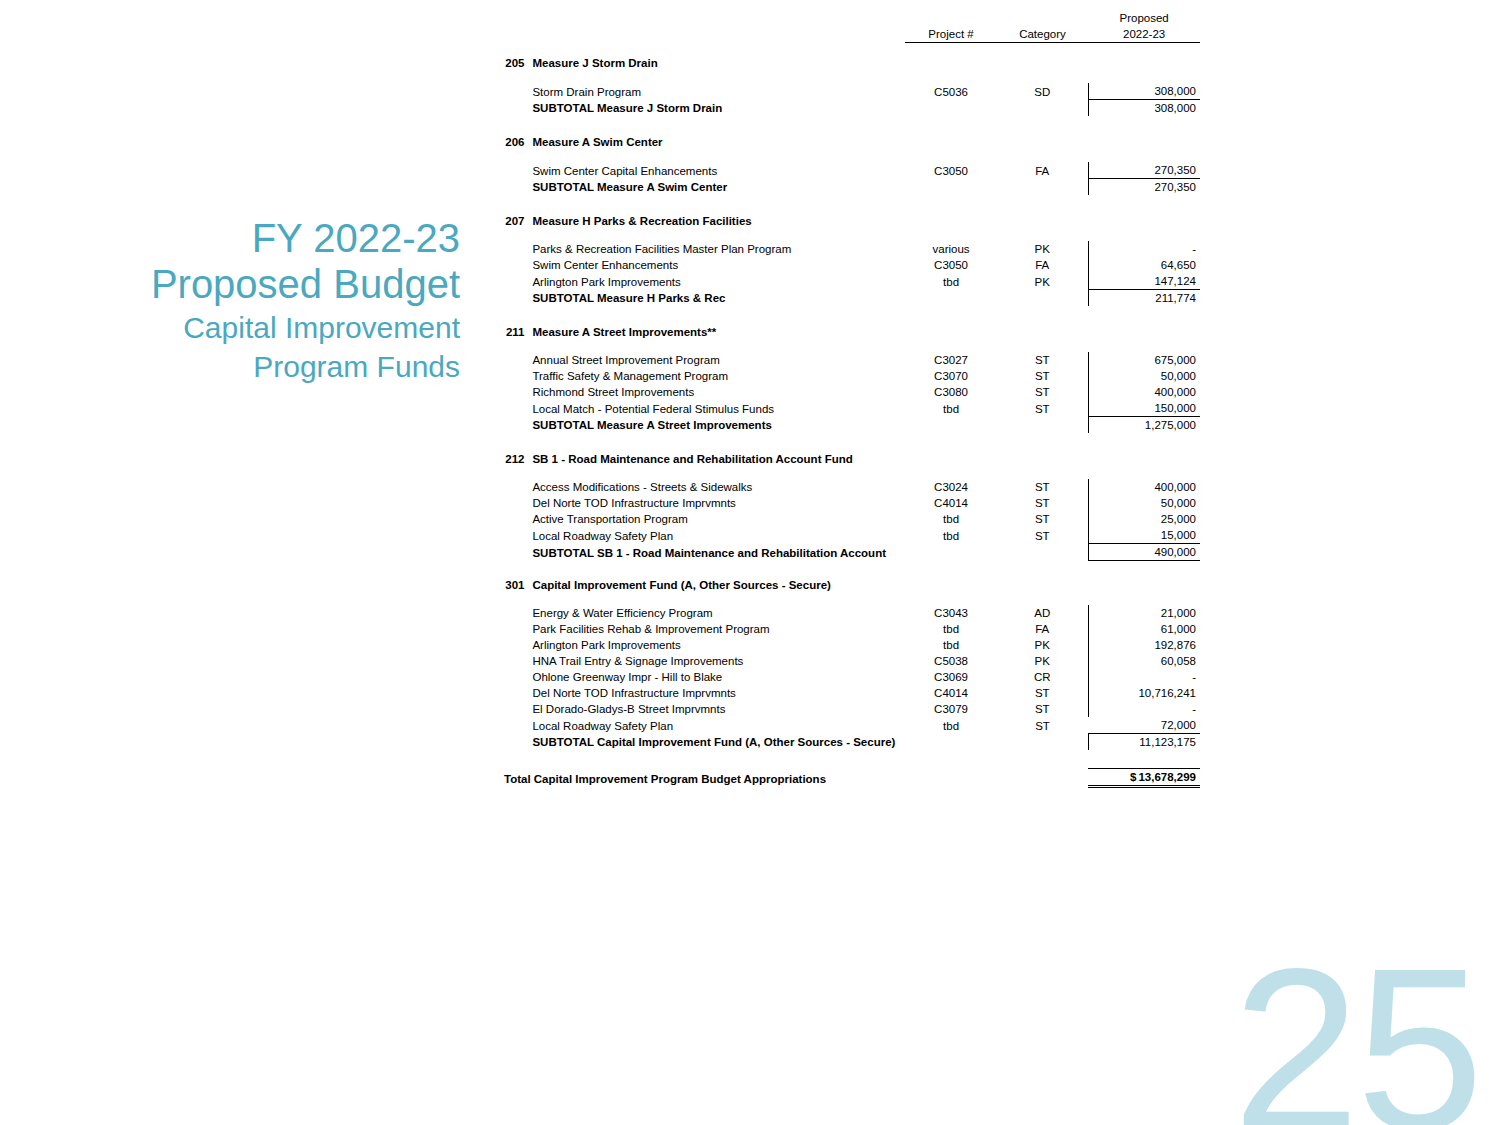FY 2022-23
Proposed Budget
Capital Improvement
Program Funds
25
| | | | | Proposed |
| | | Project # | Category | 2022-23 |
| 205 | Measure J Storm Drain | | | |
| | Storm Drain Program | C5036 | SD | 308,000 |
| | SUBTOTAL Measure J Storm Drain | | | 308,000 |
| 206 | Measure A Swim Center | | | |
| | Swim Center Capital Enhancements | C3050 | FA | 270,350 |
| | SUBTOTAL Measure A Swim Center | | | 270,350 |
| 207 | Measure H Parks & Recreation Facilities | | | |
| | Parks & Recreation Facilities Master Plan Program | various | PK | - |
| | Swim Center Enhancements | C3050 | FA | 64,650 |
| | Arlington Park Improvements | tbd | PK | 147,124 |
| | SUBTOTAL Measure H Parks & Rec | | | 211,774 |
| 211 | Measure A Street Improvements** | | | |
| | Annual Street Improvement Program | C3027 | ST | 675,000 |
| | Traffic Safety & Management Program | C3070 | ST | 50,000 |
| | Richmond Street Improvements | C3080 | ST | 400,000 |
| | Local Match - Potential Federal Stimulus Funds | tbd | ST | 150,000 |
| | SUBTOTAL Measure A Street Improvements | | | 1,275,000 |
| 212 | SB 1 - Road Maintenance and Rehabilitation Account Fund | | | |
| | Access Modifications - Streets & Sidewalks | C3024 | ST | 400,000 |
| | Del Norte TOD Infrastructure Imprvmnts | C4014 | ST | 50,000 |
| | Active Transportation Program | tbd | ST | 25,000 |
| | Local Roadway Safety Plan | tbd | ST | 15,000 |
| | SUBTOTAL SB 1 - Road Maintenance and Rehabilitation Account | | | 490,000 |
| 301 | Capital Improvement Fund (A, Other Sources - Secure) | | | |
| | Energy & Water Efficiency Program | C3043 | AD | 21,000 |
| | Park Facilities Rehab & Improvement Program | tbd | FA | 61,000 |
| | Arlington Park Improvements | tbd | PK | 192,876 |
| | HNA Trail Entry & Signage Improvements | C5038 | PK | 60,058 |
| | Ohlone Greenway Impr - Hill to Blake | C3069 | CR | - |
| | Del Norte TOD Infrastructure Imprvmnts | C4014 | ST | 10,716,241 |
| | El Dorado-Gladys-B Street Imprvmnts | C3079 | ST | - |
| | Local Roadway Safety Plan | tbd | ST | 72,000 |
| | SUBTOTAL Capital Improvement Fund (A, Other Sources - Secure) | | | 11,123,175 |
| Total Capital Improvement Program Budget Appropriations | | | $ 13,678,299 |